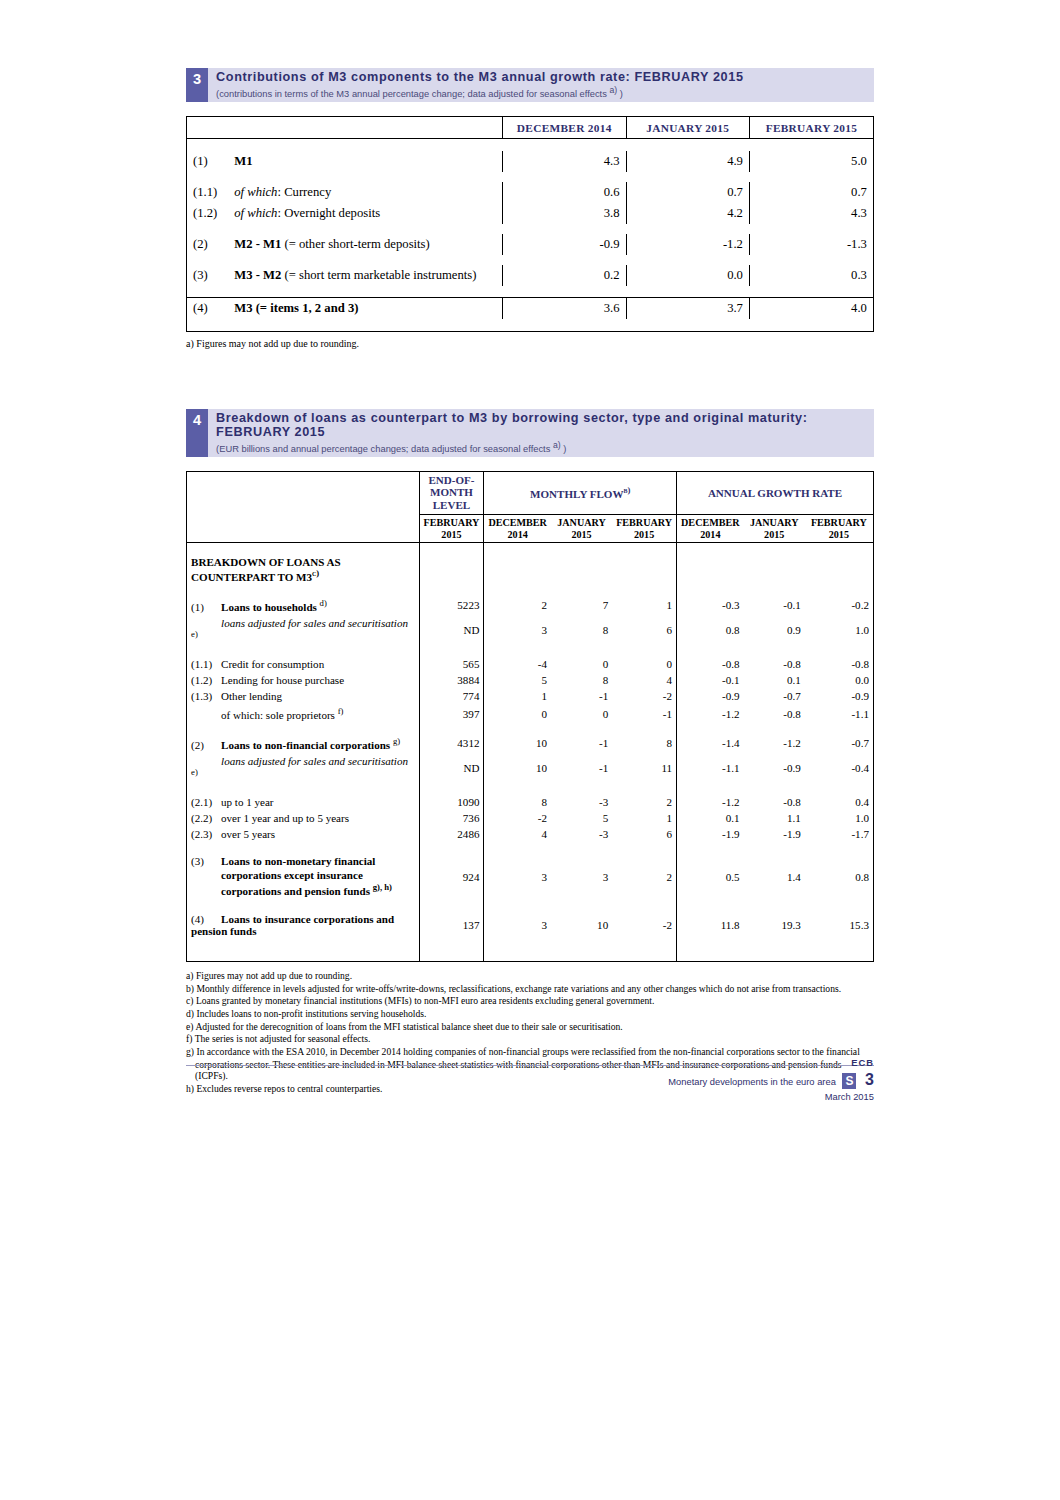3
Contributions of M3 components to the M3 annual growth rate: FEBRUARY 2015
(contributions in terms of the M3 annual percentage change; data adjusted for seasonal effects a) )
| | | DECEMBER 2014 | JANUARY 2015 | FEBRUARY 2015 |
| --- | --- | --- | --- | --- |
| (1) | M1 | 4.3 | 4.9 | 5.0 |
| (1.1) | of which : Currency | 0.6 | 0.7 | 0.7 |
| (1.2) | of which : Overnight deposits | 3.8 | 4.2 | 4.3 |
| (2) | M2 - M1 (= other short-term deposits) | -0.9 | -1.2 | -1.3 |
| (3) | M3 - M2 (= short term marketable instruments) | 0.2 | 0.0 | 0.3 |
| (4) | M3 (= items 1, 2 and 3) | 3.6 | 3.7 | 4.0 |
a) Figures may not add up due to rounding.
4
Breakdown of loans as counterpart to M3 by borrowing sector, type and original maturity: FEBRUARY 2015
(EUR billions and annual percentage changes; data adjusted for seasonal effects a) )
| | END-OF- MONTH LEVEL | MONTHLY FLOW b) | ANNUAL GROWTH RATE |
| --- | --- | --- | --- |
| FEBRUARY 2015 | DECEMBER 2014 | JANUARY 2015 | FEBRUARY 2015 | DECEMBER 2014 | JANUARY 2015 | FEBRUARY 2015 |
| BREAKDOWN OF LOANS AS COUNTERPART TO M3 c) | | | | | | | |
| (1) Loans to households d) | 5223 | 2 | 7 | 1 | -0.3 | -0.1 | -0.2 |
| loans adjusted for sales and securitisation e) | ND | 3 | 8 | 6 | 0.8 | 0.9 | 1.0 |
| (1.1) Credit for consumption | 565 | -4 | 0 | 0 | -0.8 | -0.8 | -0.8 |
| (1.2) Lending for house purchase | 3884 | 5 | 8 | 4 | -0.1 | 0.1 | 0.0 |
| (1.3) Other lending | 774 | 1 | -1 | -2 | -0.9 | -0.7 | -0.9 |
| of which: sole proprietors f) | 397 | 0 | 0 | -1 | -1.2 | -0.8 | -1.1 |
| (2) Loans to non-financial corporations g) | 4312 | 10 | -1 | 8 | -1.4 | -1.2 | -0.7 |
| loans adjusted for sales and securitisation e) | ND | 10 | -1 | 11 | -1.1 | -0.9 | -0.4 |
| (2.1) up to 1 year | 1090 | 8 | -3 | 2 | -1.2 | -0.8 | 0.4 |
| (2.2) over 1 year and up to 5 years | 736 | -2 | 5 | 1 | 0.1 | 1.1 | 1.0 |
| (2.3) over 5 years | 2486 | 4 | -3 | 6 | -1.9 | -1.9 | -1.7 |
| (3) Loans to non-monetary financial corporations except insurance corporations and pension funds g), h) | 924 | 3 | 3 | 2 | 0.5 | 1.4 | 0.8 |
| (4) Loans to insurance corporations and pension funds | 137 | 3 | 10 | -2 | 11.8 | 19.3 | 15.3 |
a) Figures may not add up due to rounding.
b) Monthly difference in levels adjusted for write-offs/write-downs, reclassifications, exchange rate variations and any other changes which do not arise from transactions.
c) Loans granted by monetary financial institutions (MFIs) to non-MFI euro area residents excluding general government.
d) Includes loans to non-profit institutions serving households.
e) Adjusted for the derecognition of loans from the MFI statistical balance sheet due to their sale or securitisation.
f) The series is not adjusted for seasonal effects.
g) In accordance with the ESA 2010, in December 2014 holding companies of non-financial groups were reclassified from the non-financial corporations sector to the financial
corporations sector. These entities are included in MFI balance sheet statistics with financial corporations other than MFIs and insurance corporations and pension funds (ICPFs).
h) Excludes reverse repos to central counterparties.
ECB
Monetary developments in the euro area S 3
March 2015